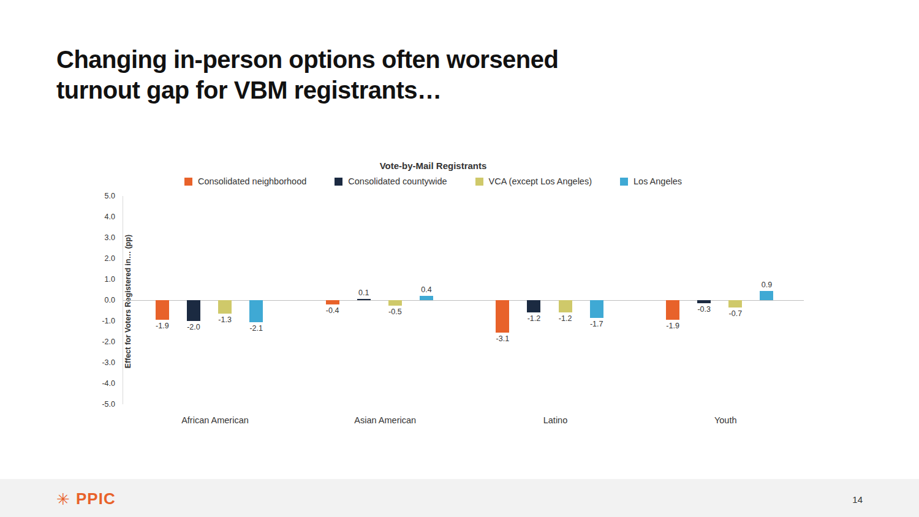Changing in-person options often worsened
turnout gap for VBM registrants…
Vote-by-Mail Registrants
Consolidated neighborhood
Consolidated countywide
VCA (except Los Angeles)
Los Angeles
Effect for Voters Registered in… (pp)
5.0 4.0 3.0 2.0 1.0 0.0 -1.0 -2.0 -3.0 -4.0 -5.0
-1.9
-2.0
-1.3
-2.1
African American
-0.4
0.1
-0.5
0.4
Asian American
-3.1
-1.2
-1.2
-1.7
Latino
-1.9
-0.3
-0.7
0.9
Youth
✳ PPIC
14